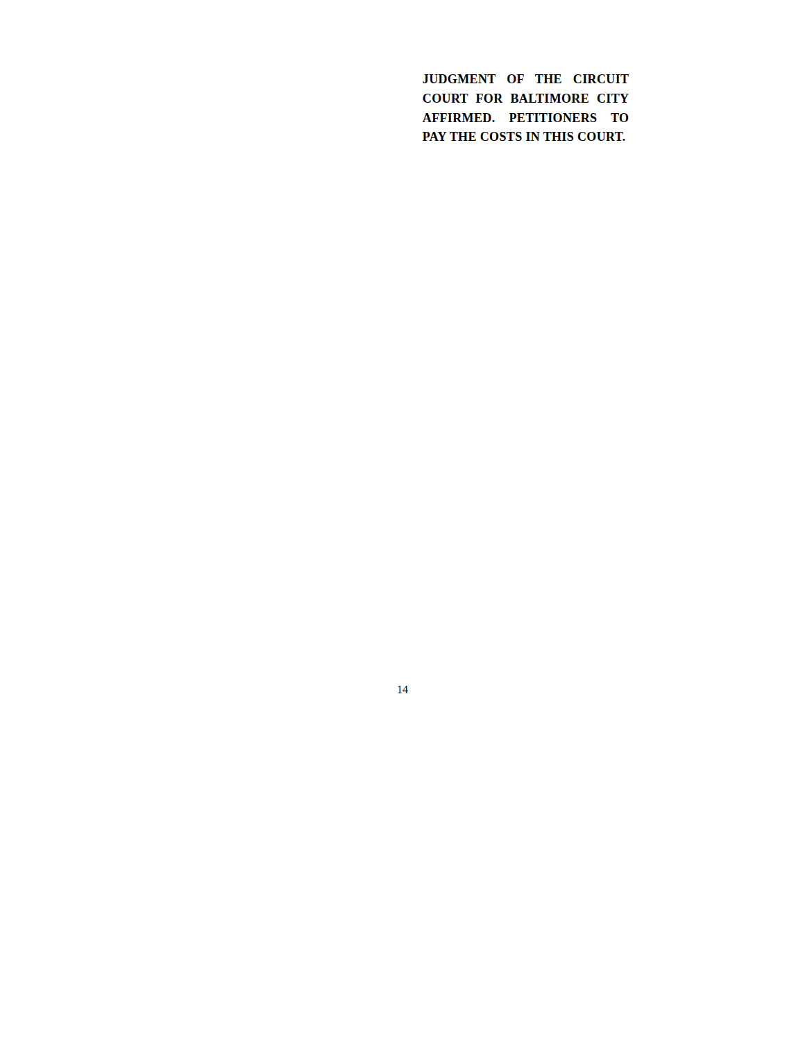JUDGMENT OF THE CIRCUIT COURT FOR BALTIMORE CITY AFFIRMED. PETITIONERS TO PAY THE COSTS IN THIS COURT.
14